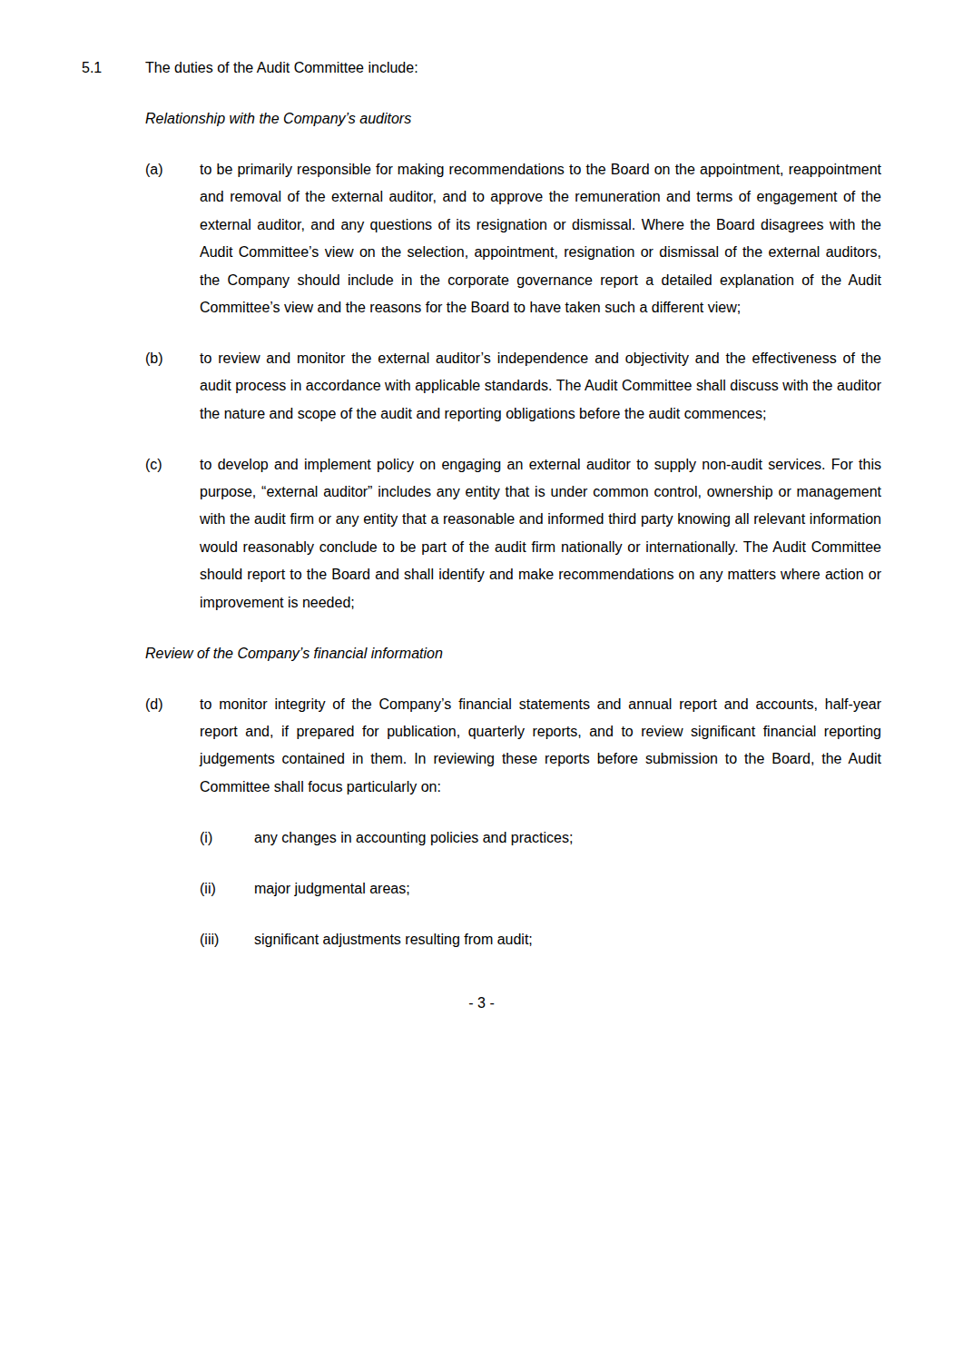5.1
The duties of the Audit Committee include:
Relationship with the Company’s auditors
(a)
to be primarily responsible for making recommendations to the Board on the appointment, reappointment and removal of the external auditor, and to approve the remuneration and terms of engagement of the external auditor, and any questions of its resignation or dismissal. Where the Board disagrees with the Audit Committee’s view on the selection, appointment, resignation or dismissal of the external auditors, the Company should include in the corporate governance report a detailed explanation of the Audit Committee’s view and the reasons for the Board to have taken such a different view;
(b)
to review and monitor the external auditor’s independence and objectivity and the effectiveness of the audit process in accordance with applicable standards. The Audit Committee shall discuss with the auditor the nature and scope of the audit and reporting obligations before the audit commences;
(c)
to develop and implement policy on engaging an external auditor to supply non-audit services. For this purpose, “external auditor” includes any entity that is under common control, ownership or management with the audit firm or any entity that a reasonable and informed third party knowing all relevant information would reasonably conclude to be part of the audit firm nationally or internationally. The Audit Committee should report to the Board and shall identify and make recommendations on any matters where action or improvement is needed;
Review of the Company’s financial information
(d)
to monitor integrity of the Company’s financial statements and annual report and accounts, half-year report and, if prepared for publication, quarterly reports, and to review significant financial reporting judgements contained in them. In reviewing these reports before submission to the Board, the Audit Committee shall focus particularly on:
(i)
any changes in accounting policies and practices;
(ii)
major judgmental areas;
(iii)
significant adjustments resulting from audit;
- 3 -